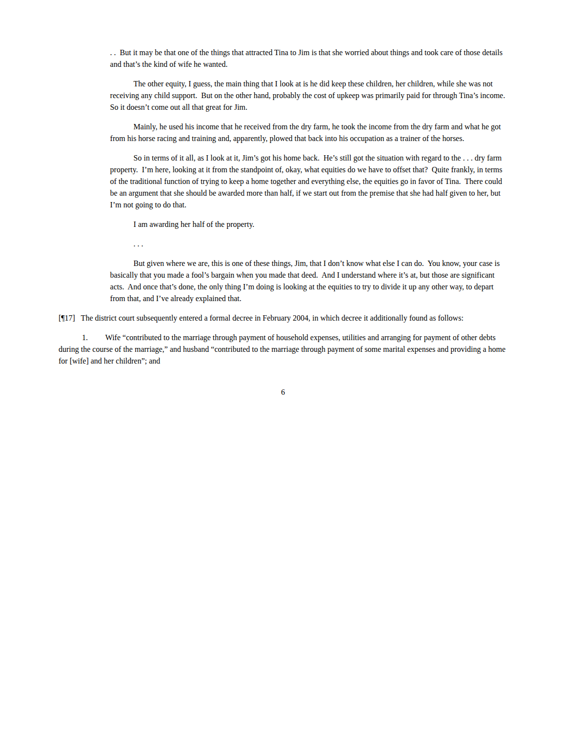. . But it may be that one of the things that attracted Tina to Jim is that she worried about things and took care of those details and that’s the kind of wife he wanted.
The other equity, I guess, the main thing that I look at is he did keep these children, her children, while she was not receiving any child support. But on the other hand, probably the cost of upkeep was primarily paid for through Tina’s income. So it doesn’t come out all that great for Jim.
Mainly, he used his income that he received from the dry farm, he took the income from the dry farm and what he got from his horse racing and training and, apparently, plowed that back into his occupation as a trainer of the horses.
So in terms of it all, as I look at it, Jim’s got his home back. He’s still got the situation with regard to the . . . dry farm property. I’m here, looking at it from the standpoint of, okay, what equities do we have to offset that? Quite frankly, in terms of the traditional function of trying to keep a home together and everything else, the equities go in favor of Tina. There could be an argument that she should be awarded more than half, if we start out from the premise that she had half given to her, but I’m not going to do that.
I am awarding her half of the property.
. . .
But given where we are, this is one of these things, Jim, that I don’t know what else I can do. You know, your case is basically that you made a fool’s bargain when you made that deed. And I understand where it’s at, but those are significant acts. And once that’s done, the only thing I’m doing is looking at the equities to try to divide it up any other way, to depart from that, and I’ve already explained that.
[¶17] The district court subsequently entered a formal decree in February 2004, in which decree it additionally found as follows:
1. Wife “contributed to the marriage through payment of household expenses, utilities and arranging for payment of other debts during the course of the marriage,” and husband “contributed to the marriage through payment of some marital expenses and providing a home for [wife] and her children”; and
6